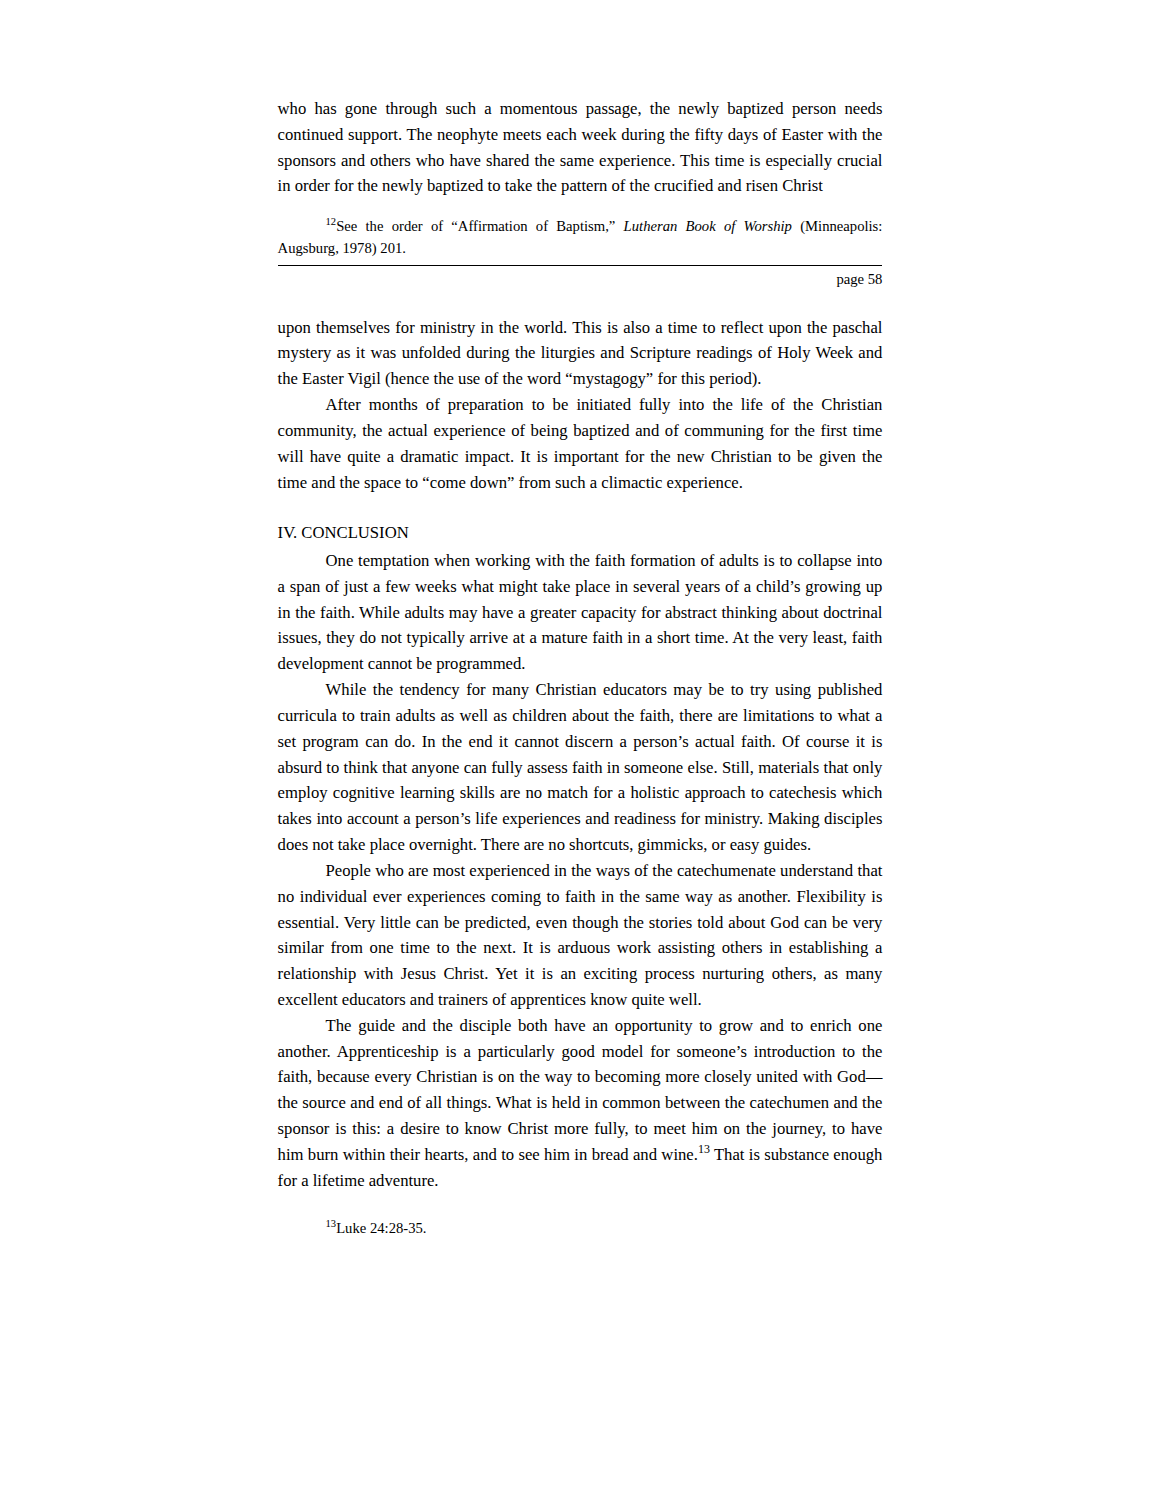who has gone through such a momentous passage, the newly baptized person needs continued support. The neophyte meets each week during the fifty days of Easter with the sponsors and others who have shared the same experience. This time is especially crucial in order for the newly baptized to take the pattern of the crucified and risen Christ
12See the order of “Affirmation of Baptism,” Lutheran Book of Worship (Minneapolis: Augsburg, 1978) 201.
page 58
upon themselves for ministry in the world. This is also a time to reflect upon the paschal mystery as it was unfolded during the liturgies and Scripture readings of Holy Week and the Easter Vigil (hence the use of the word “mystagogy” for this period).
After months of preparation to be initiated fully into the life of the Christian community, the actual experience of being baptized and of communing for the first time will have quite a dramatic impact. It is important for the new Christian to be given the time and the space to “come down” from such a climactic experience.
IV. CONCLUSION
One temptation when working with the faith formation of adults is to collapse into a span of just a few weeks what might take place in several years of a child’s growing up in the faith. While adults may have a greater capacity for abstract thinking about doctrinal issues, they do not typically arrive at a mature faith in a short time. At the very least, faith development cannot be programmed.
While the tendency for many Christian educators may be to try using published curricula to train adults as well as children about the faith, there are limitations to what a set program can do. In the end it cannot discern a person’s actual faith. Of course it is absurd to think that anyone can fully assess faith in someone else. Still, materials that only employ cognitive learning skills are no match for a holistic approach to catechesis which takes into account a person’s life experiences and readiness for ministry. Making disciples does not take place overnight. There are no shortcuts, gimmicks, or easy guides.
People who are most experienced in the ways of the catechumenate understand that no individual ever experiences coming to faith in the same way as another. Flexibility is essential. Very little can be predicted, even though the stories told about God can be very similar from one time to the next. It is arduous work assisting others in establishing a relationship with Jesus Christ. Yet it is an exciting process nurturing others, as many excellent educators and trainers of apprentices know quite well.
The guide and the disciple both have an opportunity to grow and to enrich one another. Apprenticeship is a particularly good model for someone’s introduction to the faith, because every Christian is on the way to becoming more closely united with God—the source and end of all things. What is held in common between the catechumen and the sponsor is this: a desire to know Christ more fully, to meet him on the journey, to have him burn within their hearts, and to see him in bread and wine.13 That is substance enough for a lifetime adventure.
13Luke 24:28-35.